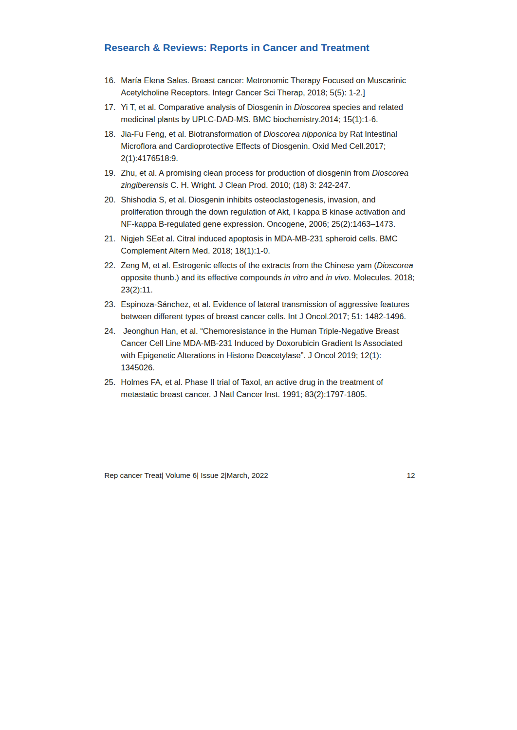Research & Reviews: Reports in Cancer and Treatment
16 María Elena Sales. Breast cancer: Metronomic Therapy Focused on Muscarinic Acetylcholine Receptors. Integr Cancer Sci Therap, 2018; 5(5): 1-2.]
17 Yi T, et al. Comparative analysis of Diosgenin in Dioscorea species and related medicinal plants by UPLC-DAD-MS. BMC biochemistry.2014; 15(1):1-6.
18 Jia-Fu Feng, et al. Biotransformation of Dioscorea nipponica by Rat Intestinal Microflora and Cardioprotective Effects of Diosgenin. Oxid Med Cell.2017; 2(1):4176518:9.
19 Zhu, et al. A promising clean process for production of diosgenin from Dioscorea zingiberensis C. H. Wright. J Clean Prod. 2010; (18) 3: 242-247.
20 Shishodia S, et al. Diosgenin inhibits osteoclastogenesis, invasion, and proliferation through the down regulation of Akt, I kappa B kinase activation and NF-kappa B-regulated gene expression. Oncogene, 2006; 25(2):1463–1473.
21 Nigjeh SEet al. Citral induced apoptosis in MDA-MB-231 spheroid cells. BMC Complement Altern Med. 2018; 18(1):1-0.
22 Zeng M, et al. Estrogenic effects of the extracts from the Chinese yam (Dioscorea opposite thunb.) and its effective compounds in vitro and in vivo. Molecules. 2018; 23(2):11.
23 Espinoza-Sánchez, et al. Evidence of lateral transmission of aggressive features between different types of breast cancer cells. Int J Oncol.2017; 51: 1482-1496.
24 Jeonghun Han, et al. “Chemoresistance in the Human Triple-Negative Breast Cancer Cell Line MDA-MB-231 Induced by Doxorubicin Gradient Is Associated with Epigenetic Alterations in Histone Deacetylase”. J Oncol 2019; 12(1): 1345026.
25 Holmes FA, et al. Phase II trial of Taxol, an active drug in the treatment of metastatic breast cancer. J Natl Cancer Inst. 1991; 83(2):1797-1805.
Rep cancer Treat| Volume 6| Issue 2|March, 2022 12